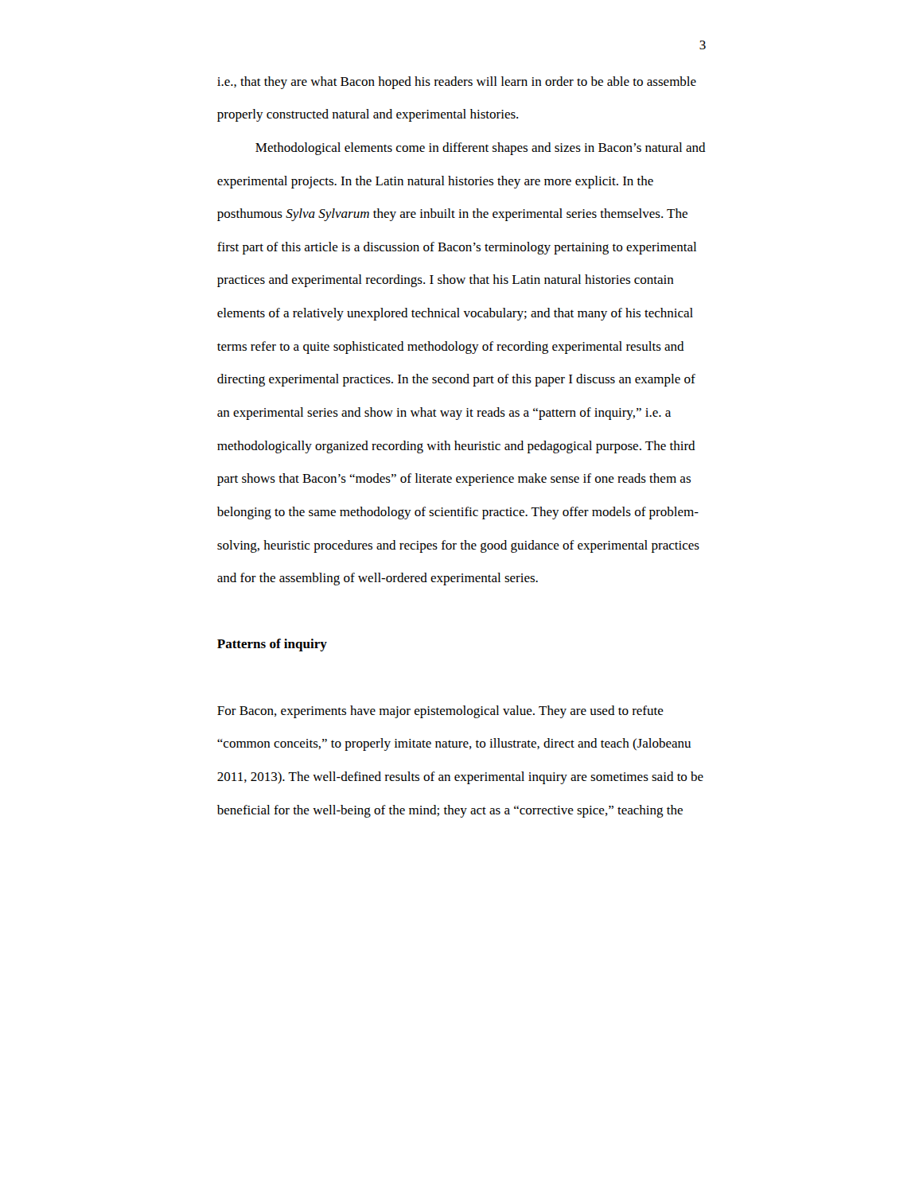3
i.e., that they are what Bacon hoped his readers will learn in order to be able to assemble properly constructed natural and experimental histories.
Methodological elements come in different shapes and sizes in Bacon’s natural and experimental projects. In the Latin natural histories they are more explicit. In the posthumous Sylva Sylvarum they are inbuilt in the experimental series themselves. The first part of this article is a discussion of Bacon’s terminology pertaining to experimental practices and experimental recordings. I show that his Latin natural histories contain elements of a relatively unexplored technical vocabulary; and that many of his technical terms refer to a quite sophisticated methodology of recording experimental results and directing experimental practices. In the second part of this paper I discuss an example of an experimental series and show in what way it reads as a “pattern of inquiry,” i.e. a methodologically organized recording with heuristic and pedagogical purpose. The third part shows that Bacon’s “modes” of literate experience make sense if one reads them as belonging to the same methodology of scientific practice. They offer models of problem-solving, heuristic procedures and recipes for the good guidance of experimental practices and for the assembling of well-ordered experimental series.
Patterns of inquiry
For Bacon, experiments have major epistemological value. They are used to refute “common conceits,” to properly imitate nature, to illustrate, direct and teach (Jalobeanu 2011, 2013). The well-defined results of an experimental inquiry are sometimes said to be beneficial for the well-being of the mind; they act as a “corrective spice,” teaching the